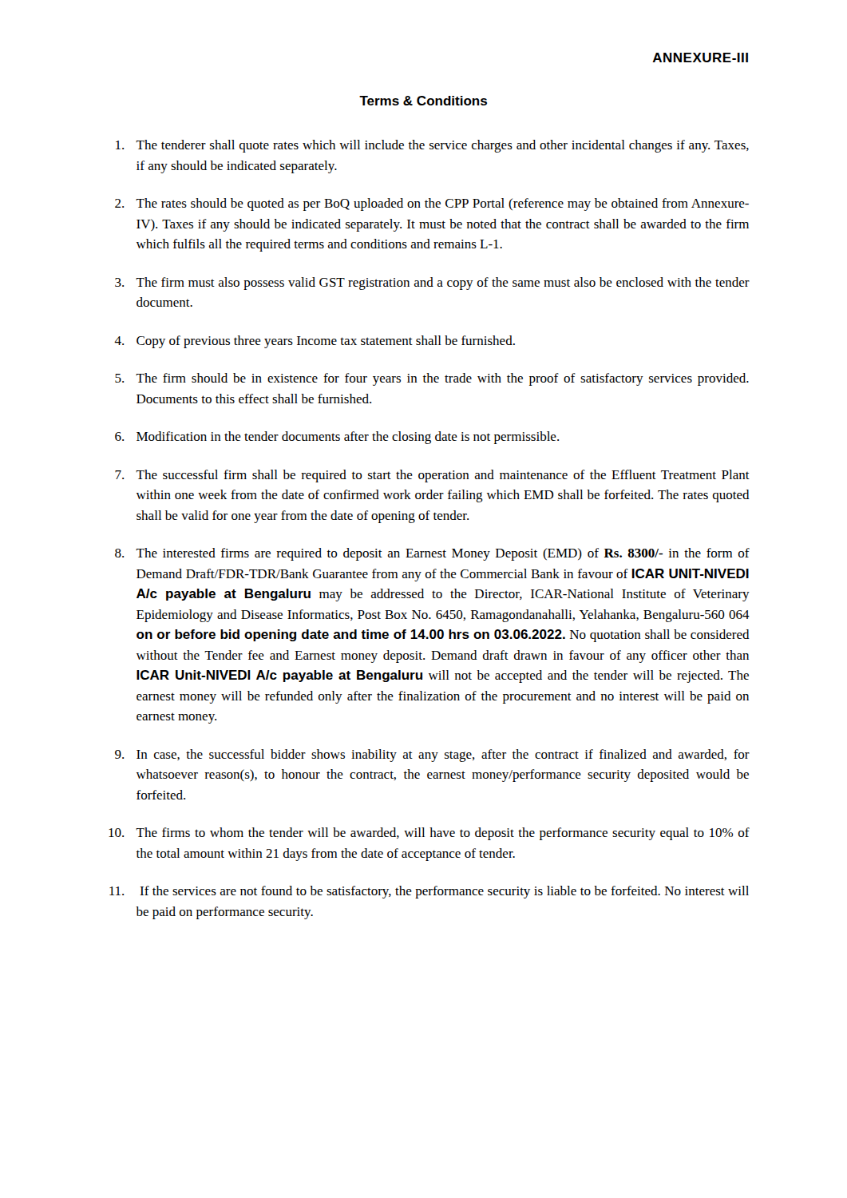ANNEXURE-III
Terms & Conditions
The tenderer shall quote rates which will include the service charges and other incidental changes if any. Taxes, if any should be indicated separately.
The rates should be quoted as per BoQ uploaded on the CPP Portal (reference may be obtained from Annexure-IV). Taxes if any should be indicated separately. It must be noted that the contract shall be awarded to the firm which fulfils all the required terms and conditions and remains L-1.
The firm must also possess valid GST registration and a copy of the same must also be enclosed with the tender document.
Copy of previous three years Income tax statement shall be furnished.
The firm should be in existence for four years in the trade with the proof of satisfactory services provided. Documents to this effect shall be furnished.
Modification in the tender documents after the closing date is not permissible.
The successful firm shall be required to start the operation and maintenance of the Effluent Treatment Plant within one week from the date of confirmed work order failing which EMD shall be forfeited. The rates quoted shall be valid for one year from the date of opening of tender.
The interested firms are required to deposit an Earnest Money Deposit (EMD) of Rs. 8300/- in the form of Demand Draft/FDR-TDR/Bank Guarantee from any of the Commercial Bank in favour of ICAR UNIT-NIVEDI A/c payable at Bengaluru may be addressed to the Director, ICAR-National Institute of Veterinary Epidemiology and Disease Informatics, Post Box No. 6450, Ramagondanahalli, Yelahanka, Bengaluru-560 064 on or before bid opening date and time of 14.00 hrs on 03.06.2022. No quotation shall be considered without the Tender fee and Earnest money deposit. Demand draft drawn in favour of any officer other than ICAR Unit-NIVEDI A/c payable at Bengaluru will not be accepted and the tender will be rejected. The earnest money will be refunded only after the finalization of the procurement and no interest will be paid on earnest money.
In case, the successful bidder shows inability at any stage, after the contract if finalized and awarded, for whatsoever reason(s), to honour the contract, the earnest money/performance security deposited would be forfeited.
The firms to whom the tender will be awarded, will have to deposit the performance security equal to 10% of the total amount within 21 days from the date of acceptance of tender.
If the services are not found to be satisfactory, the performance security is liable to be forfeited. No interest will be paid on performance security.